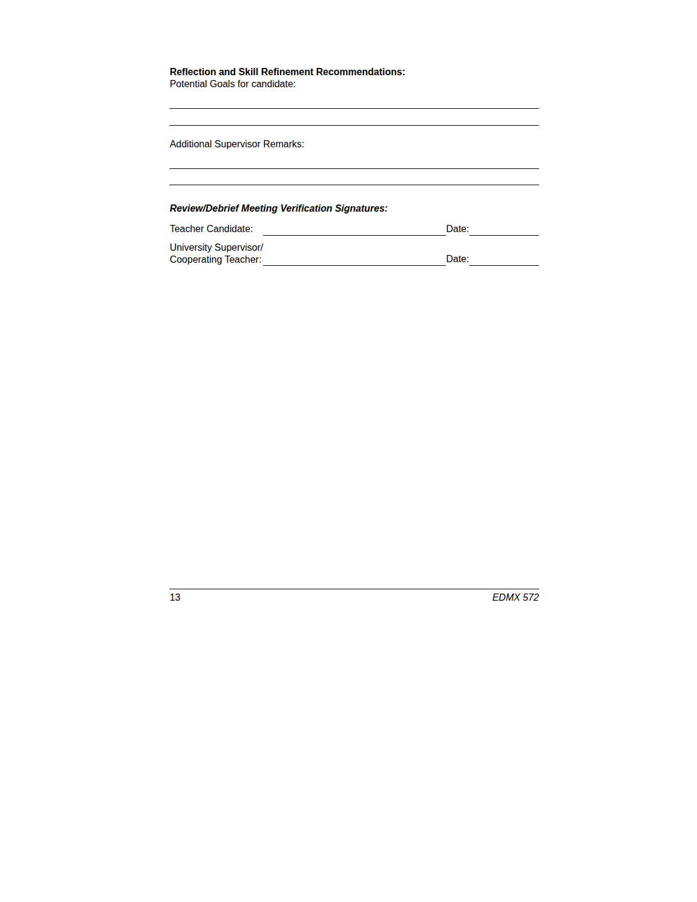Reflection and Skill Refinement Recommendations:
Potential Goals for candidate:
Additional Supervisor Remarks:
Review/Debrief Meeting Verification Signatures:
| Teacher Candidate: | | Date: | |
| University Supervisor/ Cooperating Teacher: | | Date: | |
13 EDMX 572